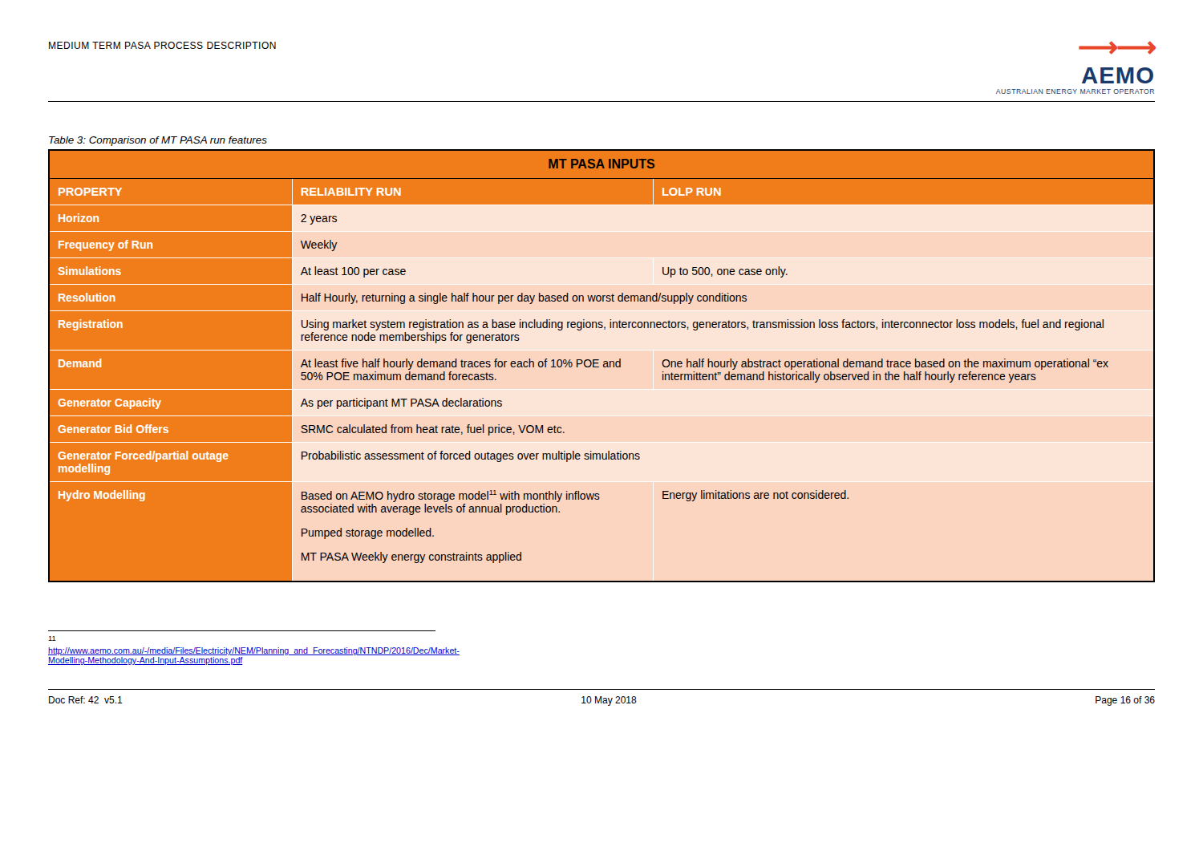MEDIUM TERM PASA PROCESS DESCRIPTION
⟶⟶
AEMO
AUSTRALIAN ENERGY MARKET OPERATOR
Table 3: Comparison of MT PASA run features
| MT PASA INPUTS |
| --- |
| PROPERTY | RELIABILITY RUN | LOLP RUN |
| Horizon | 2 years |
| Frequency of Run | Weekly |
| Simulations | At least 100 per case | Up to 500, one case only. |
| Resolution | Half Hourly, returning a single half hour per day based on worst demand/supply conditions |
| Registration | Using market system registration as a base including regions, interconnectors, generators, transmission loss factors, interconnector loss models, fuel and regional reference node memberships for generators |
| Demand | At least five half hourly demand traces for each of 10% POE and 50% POE maximum demand forecasts. | One half hourly abstract operational demand trace based on the maximum operational “ex intermittent” demand historically observed in the half hourly reference years |
| Generator Capacity | As per participant MT PASA declarations |
| Generator Bid Offers | SRMC calculated from heat rate, fuel price, VOM etc. |
| Generator Forced/partial outage modelling | Probabilistic assessment of forced outages over multiple simulations |
| Hydro Modelling | Based on AEMO hydro storage model 11 with monthly inflows associated with average levels of annual production. Pumped storage modelled. MT PASA Weekly energy constraints applied | Energy limitations are not considered. |
11 http://www.aemo.com.au/-/media/Files/Electricity/NEM/Planning_and_Forecasting/NTNDP/2016/Dec/Market-Modelling-Methodology-And-Input-Assumptions.pdf
Doc Ref: 42 v5.1
10 May 2018
Page 16 of 36